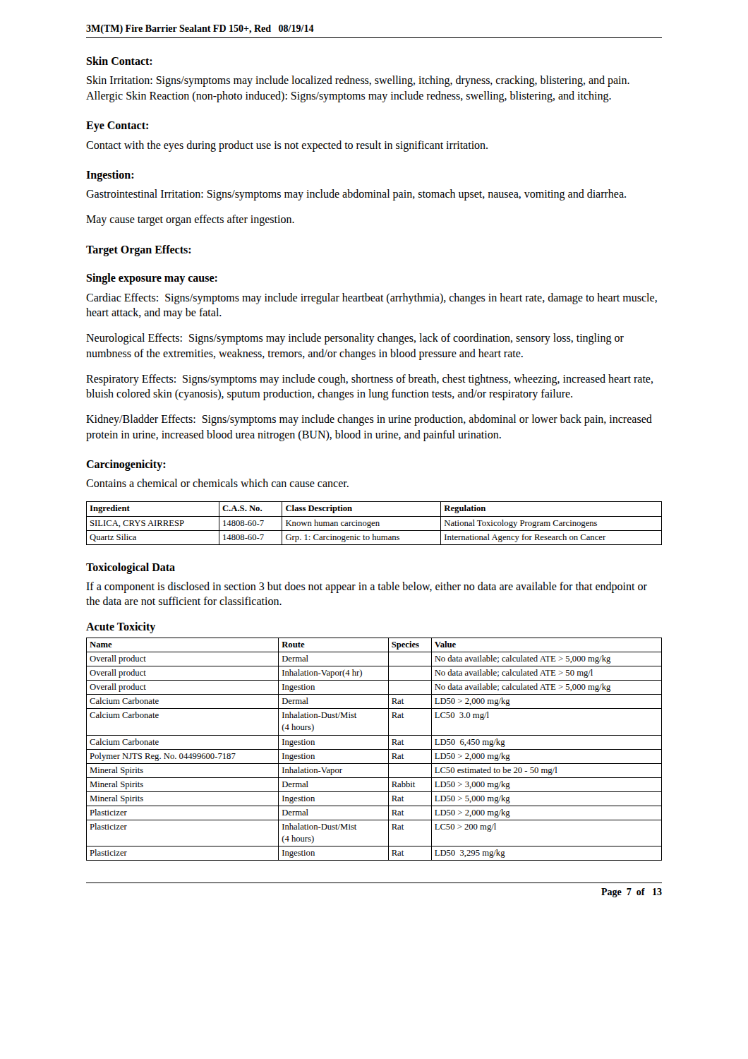3M(TM) Fire Barrier Sealant FD 150+, Red 08/19/14
Skin Contact:
Skin Irritation: Signs/symptoms may include localized redness, swelling, itching, dryness, cracking, blistering, and pain.
Allergic Skin Reaction (non-photo induced): Signs/symptoms may include redness, swelling, blistering, and itching.
Eye Contact:
Contact with the eyes during product use is not expected to result in significant irritation.
Ingestion:
Gastrointestinal Irritation: Signs/symptoms may include abdominal pain, stomach upset, nausea, vomiting and diarrhea.
May cause target organ effects after ingestion.
Target Organ Effects:
Single exposure may cause:
Cardiac Effects: Signs/symptoms may include irregular heartbeat (arrhythmia), changes in heart rate, damage to heart muscle, heart attack, and may be fatal.
Neurological Effects: Signs/symptoms may include personality changes, lack of coordination, sensory loss, tingling or numbness of the extremities, weakness, tremors, and/or changes in blood pressure and heart rate.
Respiratory Effects: Signs/symptoms may include cough, shortness of breath, chest tightness, wheezing, increased heart rate, bluish colored skin (cyanosis), sputum production, changes in lung function tests, and/or respiratory failure.
Kidney/Bladder Effects: Signs/symptoms may include changes in urine production, abdominal or lower back pain, increased protein in urine, increased blood urea nitrogen (BUN), blood in urine, and painful urination.
Carcinogenicity:
Contains a chemical or chemicals which can cause cancer.
| Ingredient | C.A.S. No. | Class Description | Regulation |
| --- | --- | --- | --- |
| SILICA, CRYS AIRRESP | 14808-60-7 | Known human carcinogen | National Toxicology Program Carcinogens |
| Quartz Silica | 14808-60-7 | Grp. 1: Carcinogenic to humans | International Agency for Research on Cancer |
Toxicological Data
If a component is disclosed in section 3 but does not appear in a table below, either no data are available for that endpoint or the data are not sufficient for classification.
Acute Toxicity
| Name | Route | Species | Value |
| --- | --- | --- | --- |
| Overall product | Dermal | | No data available; calculated ATE > 5,000 mg/kg |
| Overall product | Inhalation-Vapor(4 hr) | | No data available; calculated ATE > 50 mg/l |
| Overall product | Ingestion | | No data available; calculated ATE > 5,000 mg/kg |
| Calcium Carbonate | Dermal | Rat | LD50 > 2,000 mg/kg |
| Calcium Carbonate | Inhalation-Dust/Mist (4 hours) | Rat | LC50 3.0 mg/l |
| Calcium Carbonate | Ingestion | Rat | LD50 6,450 mg/kg |
| Polymer NJTS Reg. No. 04499600-7187 | Ingestion | Rat | LD50 > 2,000 mg/kg |
| Mineral Spirits | Inhalation-Vapor | | LC50 estimated to be 20 - 50 mg/l |
| Mineral Spirits | Dermal | Rabbit | LD50 > 3,000 mg/kg |
| Mineral Spirits | Ingestion | Rat | LD50 > 5,000 mg/kg |
| Plasticizer | Dermal | Rat | LD50 > 2,000 mg/kg |
| Plasticizer | Inhalation-Dust/Mist (4 hours) | Rat | LC50 > 200 mg/l |
| Plasticizer | Ingestion | Rat | LD50 3,295 mg/kg |
Page 7 of 13